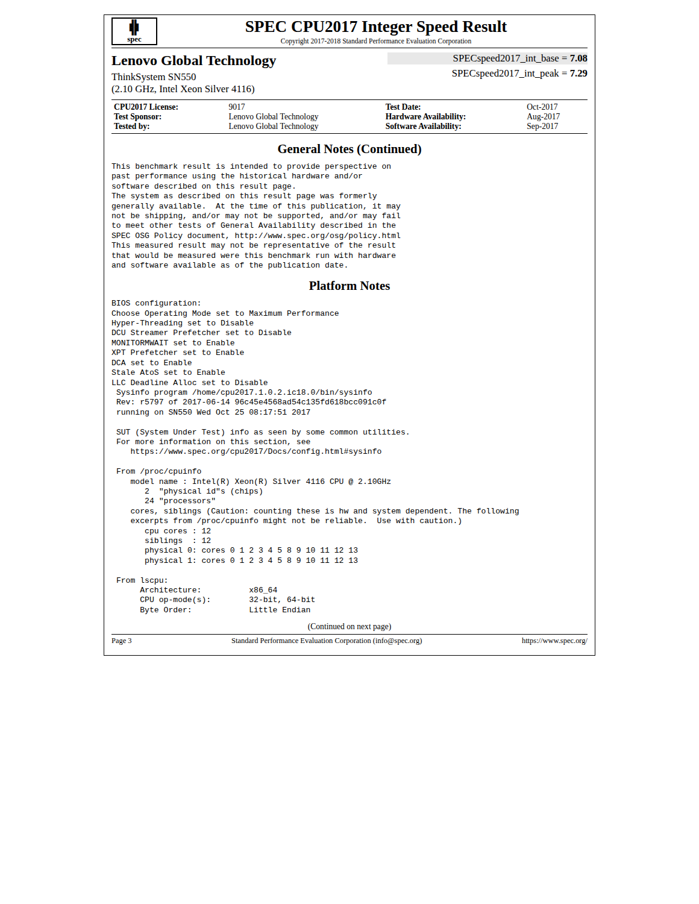▟▙
▜▛
spec
SPEC CPU2017 Integer Speed Result
Copyright 2017-2018 Standard Performance Evaluation Corporation
Lenovo Global Technology
ThinkSystem SN550
(2.10 GHz, Intel Xeon Silver 4116)
SPECspeed2017_int_base = 7.08
SPECspeed2017_int_peak = 7.29
| CPU2017 License: | 9017 | Test Date: | Oct-2017 |
| Test Sponsor: | Lenovo Global Technology | Hardware Availability: | Aug-2017 |
| Tested by: | Lenovo Global Technology | Software Availability: | Sep-2017 |
General Notes (Continued)
This benchmark result is intended to provide perspective on
past performance using the historical hardware and/or
software described on this result page.
The system as described on this result page was formerly
generally available.  At the time of this publication, it may
not be shipping, and/or may not be supported, and/or may fail
to meet other tests of General Availability described in the
SPEC OSG Policy document, http://www.spec.org/osg/policy.html
This measured result may not be representative of the result
that would be measured were this benchmark run with hardware
and software available as of the publication date.
Platform Notes
BIOS configuration:
Choose Operating Mode set to Maximum Performance
Hyper-Threading set to Disable
DCU Streamer Prefetcher set to Disable
MONITORMWAIT set to Enable
XPT Prefetcher set to Enable
DCA set to Enable
Stale AtoS set to Enable
LLC Deadline Alloc set to Disable
 Sysinfo program /home/cpu2017.1.0.2.ic18.0/bin/sysinfo
 Rev: r5797 of 2017-06-14 96c45e4568ad54c135fd618bcc091c0f
 running on SN550 Wed Oct 25 08:17:51 2017

 SUT (System Under Test) info as seen by some common utilities.
 For more information on this section, see
    https://www.spec.org/cpu2017/Docs/config.html#sysinfo

 From /proc/cpuinfo
    model name : Intel(R) Xeon(R) Silver 4116 CPU @ 2.10GHz
       2  "physical id"s (chips)
       24 "processors"
    cores, siblings (Caution: counting these is hw and system dependent. The following
    excerpts from /proc/cpuinfo might not be reliable.  Use with caution.)
       cpu cores : 12
       siblings  : 12
       physical 0: cores 0 1 2 3 4 5 8 9 10 11 12 13
       physical 1: cores 0 1 2 3 4 5 8 9 10 11 12 13

 From lscpu:
      Architecture:          x86_64
      CPU op-mode(s):        32-bit, 64-bit
      Byte Order:            Little Endian
(Continued on next page)
Page 3 Standard Performance Evaluation Corporation (info@spec.org) https://www.spec.org/